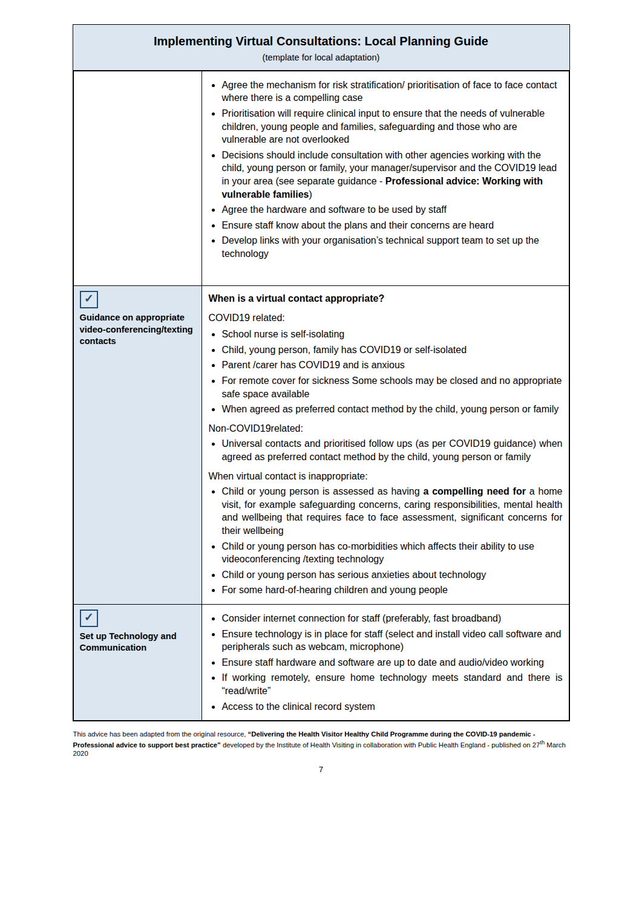Implementing Virtual Consultations: Local Planning Guide
(template for local adaptation)
| | Agree the mechanism for risk stratification/ prioritisation of face to face contact where there is a compelling case Prioritisation will require clinical input to ensure that the needs of vulnerable children, young people and families, safeguarding and those who are vulnerable are not overlooked Decisions should include consultation with other agencies working with the child, young person or family, your manager/supervisor and the COVID19 lead in your area (see separate guidance - Professional advice: Working with vulnerable families ) Agree the hardware and software to be used by staff Ensure staff know about the plans and their concerns are heard Develop links with your organisation’s technical support team to set up the technology |
| ✓ Guidance on appropriate video-conferencing/texting contacts | When is a virtual contact appropriate? COVID19 related: School nurse is self-isolating Child, young person, family has COVID19 or self-isolated Parent /carer has COVID19 and is anxious For remote cover for sickness Some schools may be closed and no appropriate safe space available When agreed as preferred contact method by the child, young person or family Non-COVID19related: Universal contacts and prioritised follow ups (as per COVID19 guidance) when agreed as preferred contact method by the child, young person or family When virtual contact is inappropriate: Child or young person is assessed as having a compelling need for a home visit, for example safeguarding concerns, caring responsibilities, mental health and wellbeing that requires face to face assessment, significant concerns for their wellbeing Child or young person has co-morbidities which affects their ability to use videoconferencing /texting technology Child or young person has serious anxieties about technology For some hard-of-hearing children and young people |
| ✓ Set up Technology and Communication | Consider internet connection for staff (preferably, fast broadband) Ensure technology is in place for staff (select and install video call software and peripherals such as webcam, microphone) Ensure staff hardware and software are up to date and audio/video working If working remotely, ensure home technology meets standard and there is “read/write” Access to the clinical record system |
This advice has been adapted from the original resource, “Delivering the Health Visitor Healthy Child Programme during the COVID-19 pandemic - Professional advice to support best practice” developed by the Institute of Health Visiting in collaboration with Public Health England - published on 27th March 2020
7